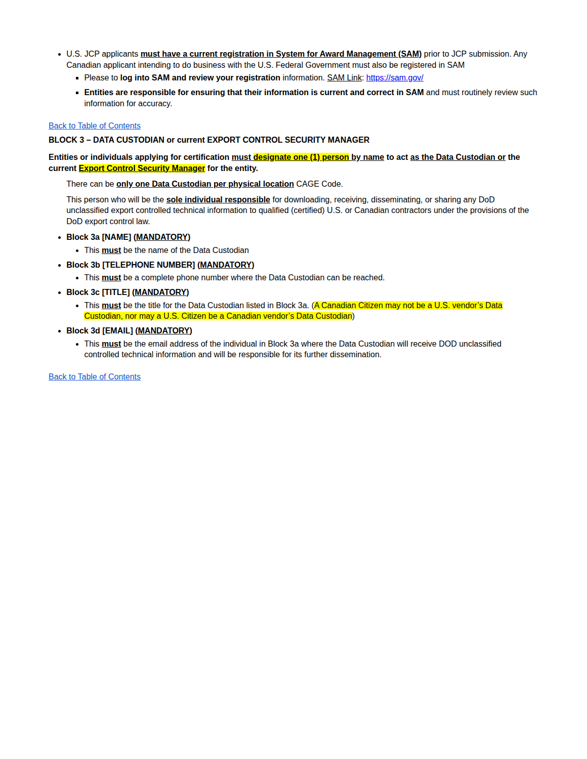U.S. JCP applicants must have a current registration in System for Award Management (SAM) prior to JCP submission. Any Canadian applicant intending to do business with the U.S. Federal Government must also be registered in SAM
Please to log into SAM and review your registration information. SAM Link: https://sam.gov/
Entities are responsible for ensuring that their information is current and correct in SAM and must routinely review such information for accuracy.
Back to Table of Contents
BLOCK 3 – DATA CUSTODIAN or current EXPORT CONTROL SECURITY MANAGER
Entities or individuals applying for certification must designate one (1) person by name to act as the Data Custodian or the current Export Control Security Manager for the entity.
There can be only one Data Custodian per physical location CAGE Code.
This person who will be the sole individual responsible for downloading, receiving, disseminating, or sharing any DoD unclassified export controlled technical information to qualified (certified) U.S. or Canadian contractors under the provisions of the DoD export control law.
Block 3a [NAME] (MANDATORY)
This must be the name of the Data Custodian
Block 3b [TELEPHONE NUMBER] (MANDATORY)
This must be a complete phone number where the Data Custodian can be reached.
Block 3c [TITLE] (MANDATORY)
This must be the title for the Data Custodian listed in Block 3a. (A Canadian Citizen may not be a U.S. vendor’s Data Custodian, nor may a U.S. Citizen be a Canadian vendor’s Data Custodian)
Block 3d [EMAIL] (MANDATORY)
This must be the email address of the individual in Block 3a where the Data Custodian will receive DOD unclassified controlled technical information and will be responsible for its further dissemination.
Back to Table of Contents